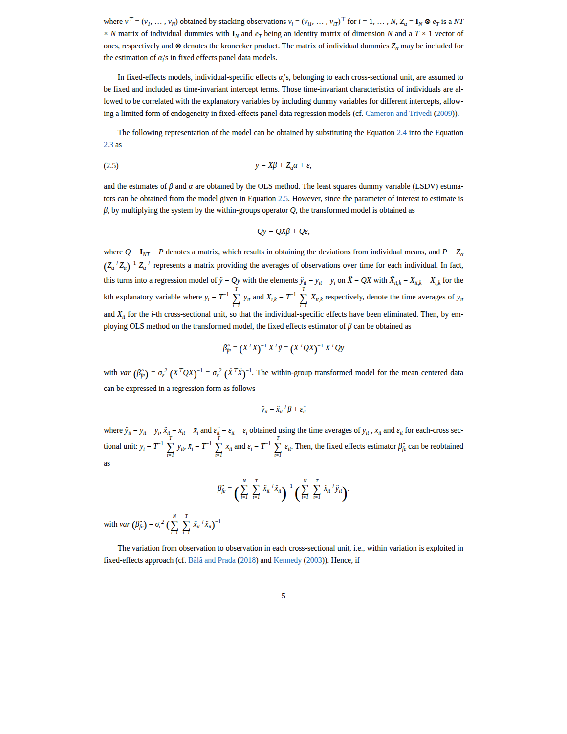where v⊤ = (v1, … , vN) obtained by stacking observations vi = (vi1, … , viT)⊤ for i = 1, … , N, Zα = IN ⊗ eT is a NT × N matrix of individual dummies with IN and eT being an identity matrix of dimension N and a T × 1 vector of ones, respectively and ⊗ denotes the kronecker product. The matrix of individual dummies Zα may be included for the estimation of αi's in fixed effects panel data models.
In fixed-effects models, individual-specific effects αi's, belonging to each cross-sectional unit, are assumed to be fixed and included as time-invariant intercept terms. Those time-invariant characteristics of individuals are allowed to be correlated with the explanatory variables by including dummy variables for different intercepts, allowing a limited form of endogeneity in fixed-effects panel data regression models (cf. Cameron and Trivedi (2009)).
The following representation of the model can be obtained by substituting the Equation 2.4 into the Equation 2.3 as
(2.5) y = Xβ + Zαα + ε,
and the estimates of β and α are obtained by the OLS method. The least squares dummy variable (LSDV) estimators can be obtained from the model given in Equation 2.5. However, since the parameter of interest to estimate is β, by multiplying the system by the within-groups operator Q, the transformed model is obtained as
Qy = QXβ + Qε,
where Q = INT − P denotes a matrix, which results in obtaining the deviations from individual means, and P = Zα (Zα⊤Zα)−1 Zα⊤ represents a matrix providing the averages of observations over time for each individual. In fact, this turns into a regression model of ÿ = Qy with the elements ÿit = yit − ȳi on Ẍ = QX with Ẍit,k = Xit,k − X̄i,k for the kth explanatory variable where ȳi = T−1 T∑t=1 yit and X̄i,k = T−1 T∑t=1 Xit,k respectively, denote the time averages of yit and Xit for the i-th cross-sectional unit, so that the individual-specific effects have been eliminated. Then, by employing OLS method on the transformed model, the fixed effects estimator of β can be obtained as
β̂fe = (Ẍ⊤Ẍ)−1 Ẍ⊤ÿ = (X⊤QX)−1 X⊤Qy
with var (β̂fe) = σε2 (X⊤QX)−1 = σε2 (Ẍ⊤Ẍ)−1. The within-group transformed model for the mean centered data can be expressed in a regression form as follows
ÿit = ẍit⊤β + ε̈it
where ÿit = yit − ȳi, ẍit = xit − x̄i and ε̈it = εit − ε̄i obtained using the time averages of yit , xit and εit for each-cross sectional unit: ȳi = T−1 T∑t=1 yit, x̄i = T−1 T∑t=1 xit and ε̄i = T−1 T∑t=1 εit. Then, the fixed effects estimator β̂fe can be reobtained as
β̂fe = (N∑i=1 T∑t=1 ẍit⊤ẍit)−1 (N∑i=1 T∑t=1 ẍit⊤ÿit).
with var (β̂fe) = σε2 (N∑i=1 T∑t=1 ẍit⊤ẍit)−1
The variation from observation to observation in each cross-sectional unit, i.e., within variation is exploited in fixed-effects approach (cf. Bălă and Prada (2018) and Kennedy (2003)). Hence, if
5